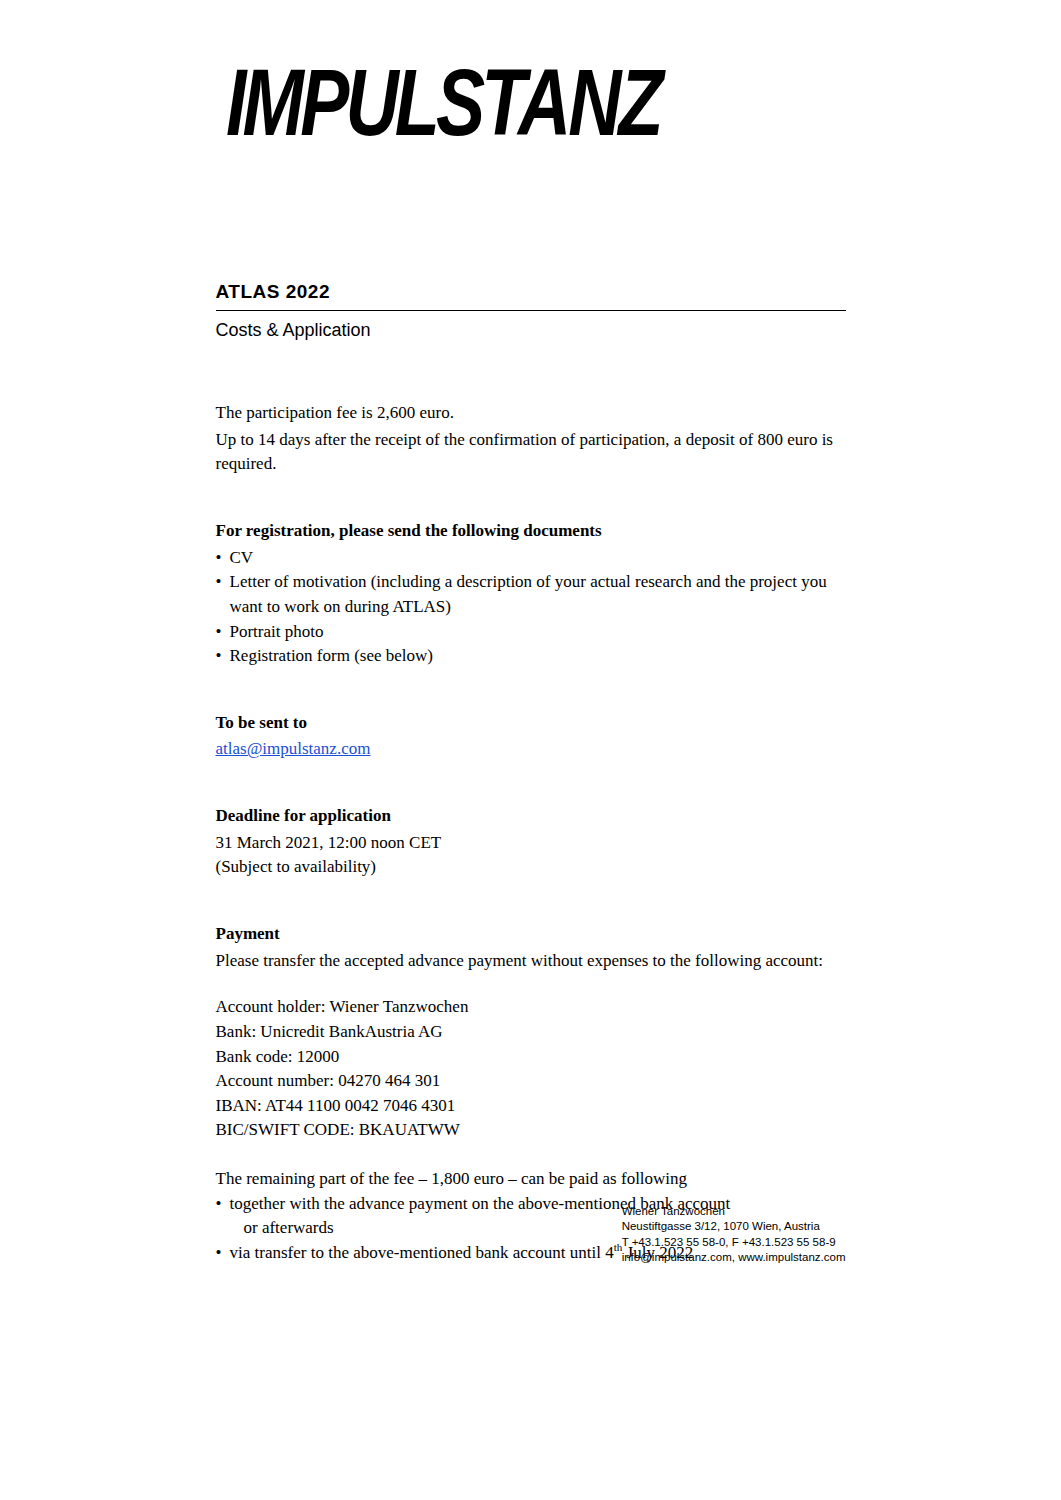IMPULSTANZ
ATLAS 2022
Costs & Application
The participation fee is 2,600 euro.
Up to 14 days after the receipt of the confirmation of participation, a deposit of 800 euro is required.
For registration, please send the following documents
CV
Letter of motivation (including a description of your actual research and the project you want to work on during ATLAS)
Portrait photo
Registration form (see below)
To be sent to
atlas@impulstanz.com
Deadline for application
31 March 2021, 12:00 noon CET
(Subject to availability)
Payment
Please transfer the accepted advance payment without expenses to the following account:
Account holder: Wiener Tanzwochen
Bank: Unicredit BankAustria AG
Bank code: 12000
Account number: 04270 464 301
IBAN: AT44 1100 0042 7046 4301
BIC/SWIFT CODE: BKAUATWW
The remaining part of the fee – 1,800 euro – can be paid as following
together with the advance payment on the above-mentioned bank accountor afterwards
via transfer to the above-mentioned bank account until 4th July 2022
Wiener Tanzwochen
Neustiftgasse 3/12, 1070 Wien, Austria
T +43.1.523 55 58-0, F +43.1.523 55 58-9
info@impulstanz.com, www.impulstanz.com